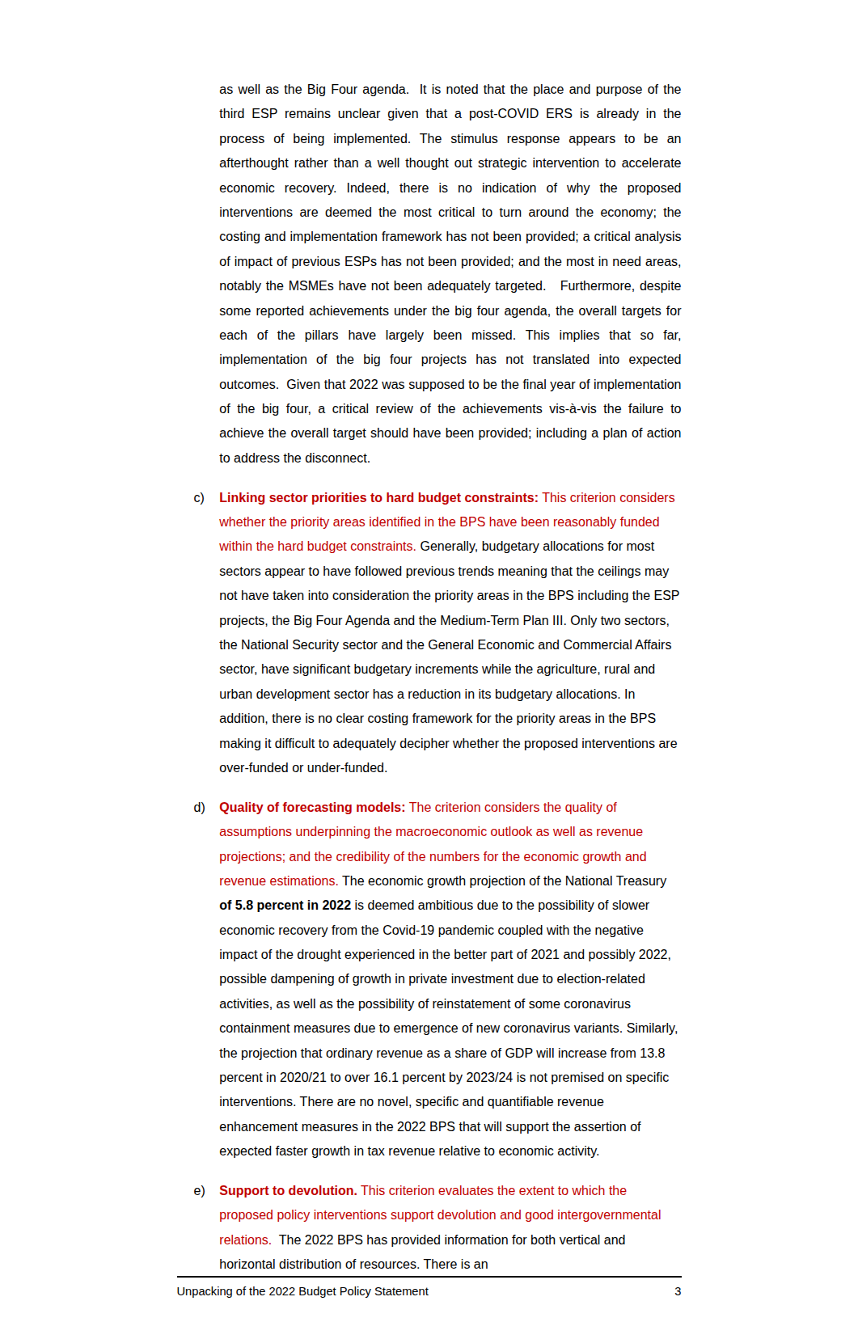as well as the Big Four agenda. It is noted that the place and purpose of the third ESP remains unclear given that a post-COVID ERS is already in the process of being implemented. The stimulus response appears to be an afterthought rather than a well thought out strategic intervention to accelerate economic recovery. Indeed, there is no indication of why the proposed interventions are deemed the most critical to turn around the economy; the costing and implementation framework has not been provided; a critical analysis of impact of previous ESPs has not been provided; and the most in need areas, notably the MSMEs have not been adequately targeted. Furthermore, despite some reported achievements under the big four agenda, the overall targets for each of the pillars have largely been missed. This implies that so far, implementation of the big four projects has not translated into expected outcomes. Given that 2022 was supposed to be the final year of implementation of the big four, a critical review of the achievements vis-à-vis the failure to achieve the overall target should have been provided; including a plan of action to address the disconnect.
c) Linking sector priorities to hard budget constraints: This criterion considers whether the priority areas identified in the BPS have been reasonably funded within the hard budget constraints. Generally, budgetary allocations for most sectors appear to have followed previous trends meaning that the ceilings may not have taken into consideration the priority areas in the BPS including the ESP projects, the Big Four Agenda and the Medium-Term Plan III. Only two sectors, the National Security sector and the General Economic and Commercial Affairs sector, have significant budgetary increments while the agriculture, rural and urban development sector has a reduction in its budgetary allocations. In addition, there is no clear costing framework for the priority areas in the BPS making it difficult to adequately decipher whether the proposed interventions are over-funded or under-funded.
d) Quality of forecasting models: The criterion considers the quality of assumptions underpinning the macroeconomic outlook as well as revenue projections; and the credibility of the numbers for the economic growth and revenue estimations. The economic growth projection of the National Treasury of 5.8 percent in 2022 is deemed ambitious due to the possibility of slower economic recovery from the Covid-19 pandemic coupled with the negative impact of the drought experienced in the better part of 2021 and possibly 2022, possible dampening of growth in private investment due to election-related activities, as well as the possibility of reinstatement of some coronavirus containment measures due to emergence of new coronavirus variants. Similarly, the projection that ordinary revenue as a share of GDP will increase from 13.8 percent in 2020/21 to over 16.1 percent by 2023/24 is not premised on specific interventions. There are no novel, specific and quantifiable revenue enhancement measures in the 2022 BPS that will support the assertion of expected faster growth in tax revenue relative to economic activity.
e) Support to devolution. This criterion evaluates the extent to which the proposed policy interventions support devolution and good intergovernmental relations. The 2022 BPS has provided information for both vertical and horizontal distribution of resources. There is an
Unpacking of the 2022 Budget Policy Statement 3